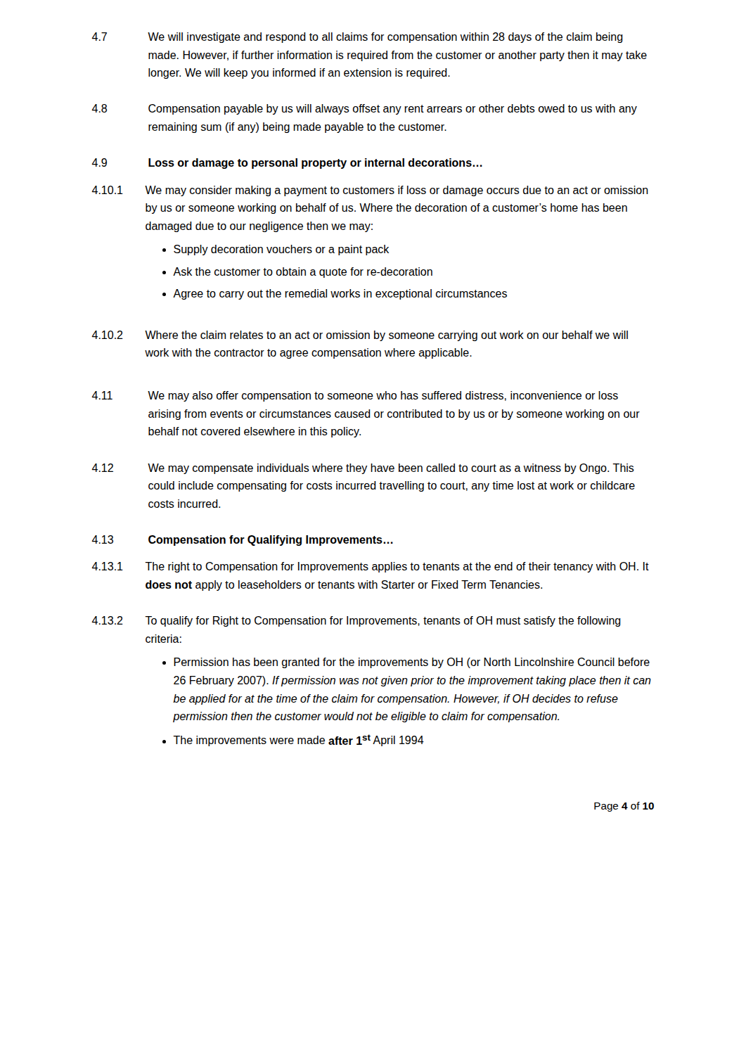4.7
We will investigate and respond to all claims for compensation within 28 days of the claim being made. However, if further information is required from the customer or another party then it may take longer. We will keep you informed if an extension is required.
4.8
Compensation payable by us will always offset any rent arrears or other debts owed to us with any remaining sum (if any) being made payable to the customer.
4.9
Loss or damage to personal property or internal decorations…
4.10.1
We may consider making a payment to customers if loss or damage occurs due to an act or omission by us or someone working on behalf of us. Where the decoration of a customer’s home has been damaged due to our negligence then we may:
Supply decoration vouchers or a paint pack
Ask the customer to obtain a quote for re-decoration
Agree to carry out the remedial works in exceptional circumstances
4.10.2
Where the claim relates to an act or omission by someone carrying out work on our behalf we will work with the contractor to agree compensation where applicable.
4.11
We may also offer compensation to someone who has suffered distress, inconvenience or loss arising from events or circumstances caused or contributed to by us or by someone working on our behalf not covered elsewhere in this policy.
4.12
We may compensate individuals where they have been called to court as a witness by Ongo. This could include compensating for costs incurred travelling to court, any time lost at work or childcare costs incurred.
4.13
Compensation for Qualifying Improvements…
4.13.1
The right to Compensation for Improvements applies to tenants at the end of their tenancy with OH. It does not apply to leaseholders or tenants with Starter or Fixed Term Tenancies.
4.13.2
To qualify for Right to Compensation for Improvements, tenants of OH must satisfy the following criteria:
Permission has been granted for the improvements by OH (or North Lincolnshire Council before 26 February 2007). If permission was not given prior to the improvement taking place then it can be applied for at the time of the claim for compensation. However, if OH decides to refuse permission then the customer would not be eligible to claim for compensation.
The improvements were made after 1st April 1994
Page 4 of 10